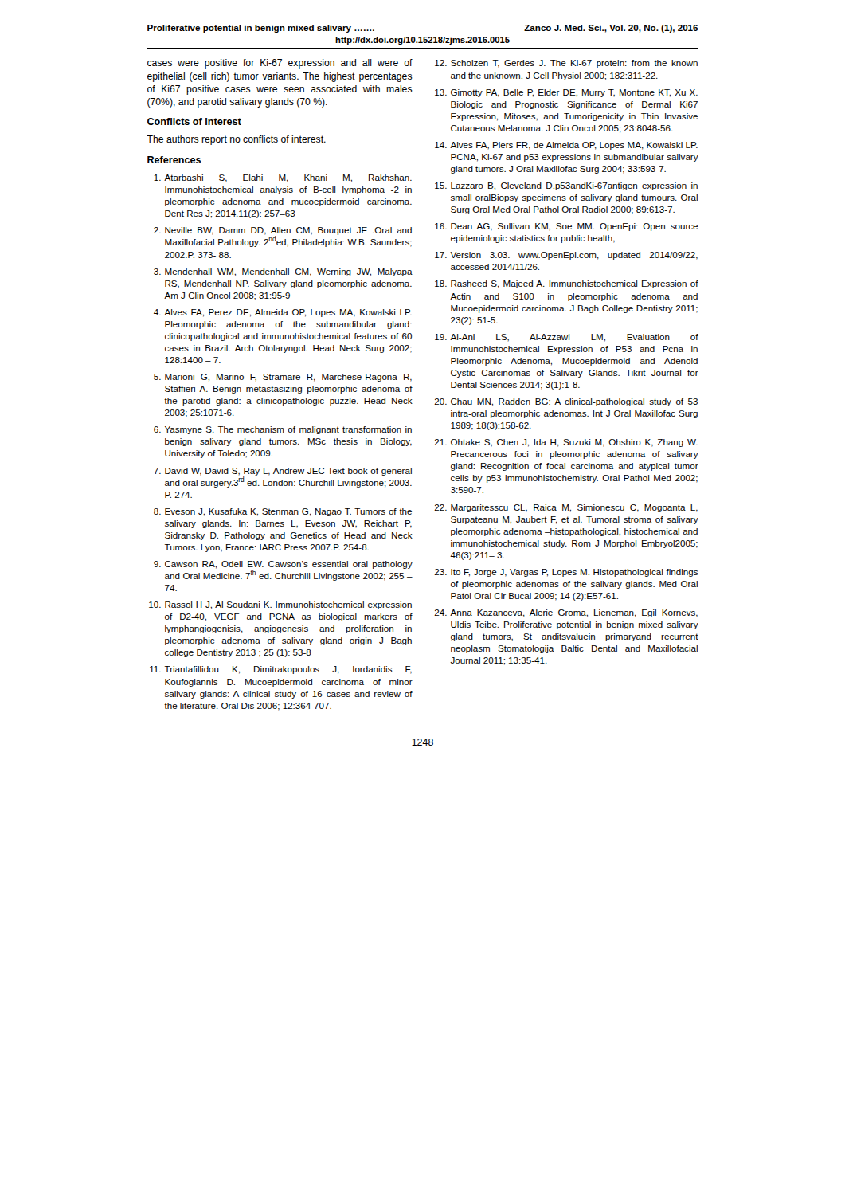Proliferative potential in benign mixed salivary …….
Zanco J. Med. Sci., Vol. 20, No. (1), 2016
http://dx.doi.org/10.15218/zjms.2016.0015
cases were positive for Ki-67 expression and all were of epithelial (cell rich) tumor variants. The highest percentages of Ki67 positive cases were seen associated with males (70%), and parotid salivary glands (70 %).
Conflicts of interest
The authors report no conflicts of interest.
References
Atarbashi S, Elahi M, Khani M, Rakhshan. Immunohistochemical analysis of B-cell lymphoma -2 in pleomorphic adenoma and mucoepidermoid carcinoma. Dent Res J; 2014.11(2): 257–63
Neville BW, Damm DD, Allen CM, Bouquet JE .Oral and Maxillofacial Pathology. 2nded, Philadelphia: W.B. Saunders; 2002.P. 373- 88.
Mendenhall WM, Mendenhall CM, Werning JW, Malyapa RS, Mendenhall NP. Salivary gland pleomorphic adenoma. Am J Clin Oncol 2008; 31:95-9
Alves FA, Perez DE, Almeida OP, Lopes MA, Kowalski LP. Pleomorphic adenoma of the submandibular gland: clinicopathological and immunohistochemical features of 60 cases in Brazil. Arch Otolaryngol. Head Neck Surg 2002; 128:1400 – 7.
Marioni G, Marino F, Stramare R, Marchese-Ragona R, Staffieri A. Benign metastasizing pleomorphic adenoma of the parotid gland: a clinicopathologic puzzle. Head Neck 2003; 25:1071-6.
Yasmyne S. The mechanism of malignant transformation in benign salivary gland tumors. MSc thesis in Biology, University of Toledo; 2009.
David W, David S, Ray L, Andrew JEC Text book of general and oral surgery.3rd ed. London: Churchill Livingstone; 2003. P. 274.
Eveson J, Kusafuka K, Stenman G, Nagao T. Tumors of the salivary glands. In: Barnes L, Eveson JW, Reichart P, Sidransky D. Pathology and Genetics of Head and Neck Tumors. Lyon, France: IARC Press 2007.P. 254-8.
Cawson RA, Odell EW. Cawson’s essential oral pathology and Oral Medicine. 7th ed. Churchill Livingstone 2002; 255 – 74.
Rassol H J, Al Soudani K. Immunohistochemical expression of D2-40, VEGF and PCNA as biological markers of lymphangiogenisis, angiogenesis and proliferation in pleomorphic adenoma of salivary gland origin J Bagh college Dentistry 2013 ; 25 (1): 53-8
Triantafillidou K, Dimitrakopoulos J, Iordanidis F, Koufogiannis D. Mucoepidermoid carcinoma of minor salivary glands: A clinical study of 16 cases and review of the literature. Oral Dis 2006; 12:364-707.
Scholzen T, Gerdes J. The Ki-67 protein: from the known and the unknown. J Cell Physiol 2000; 182:311-22.
Gimotty PA, Belle P, Elder DE, Murry T, Montone KT, Xu X. Biologic and Prognostic Significance of Dermal Ki67 Expression, Mitoses, and Tumorigenicity in Thin Invasive Cutaneous Melanoma. J Clin Oncol 2005; 23:8048-56.
Alves FA, Piers FR, de Almeida OP, Lopes MA, Kowalski LP. PCNA, Ki-67 and p53 expressions in submandibular salivary gland tumors. J Oral Maxillofac Surg 2004; 33:593-7.
Lazzaro B, Cleveland D.p53andKi-67antigen expression in small oralBiopsy specimens of salivary gland tumours. Oral Surg Oral Med Oral Pathol Oral Radiol 2000; 89:613-7.
Dean AG, Sullivan KM, Soe MM. OpenEpi: Open source epidemiologic statistics for public health,
Version 3.03. www.OpenEpi.com, updated 2014/09/22, accessed 2014/11/26.
Rasheed S, Majeed A. Immunohistochemical Expression of Actin and S100 in pleomorphic adenoma and Mucoepidermoid carcinoma. J Bagh College Dentistry 2011; 23(2): 51-5.
Al-Ani LS, Al-Azzawi LM, Evaluation of Immunohistochemical Expression of P53 and Pcna in Pleomorphic Adenoma, Mucoepidermoid and Adenoid Cystic Carcinomas of Salivary Glands. Tikrit Journal for Dental Sciences 2014; 3(1):1-8.
Chau MN, Radden BG: A clinical-pathological study of 53 intra-oral pleomorphic adenomas. Int J Oral Maxillofac Surg 1989; 18(3):158-62.
Ohtake S, Chen J, Ida H, Suzuki M, Ohshiro K, Zhang W. Precancerous foci in pleomorphic adenoma of salivary gland: Recognition of focal carcinoma and atypical tumor cells by p53 immunohistochemistry. Oral Pathol Med 2002; 3:590-7.
Margaritesscu CL, Raica M, Simionescu C, Mogoanta L, Surpateanu M, Jaubert F, et al. Tumoral stroma of salivary pleomorphic adenoma –histopathological, histochemical and immunohistochemical study. Rom J Morphol Embryol2005; 46(3):211– 3.
Ito F, Jorge J, Vargas P, Lopes M. Histopathological findings of pleomorphic adenomas of the salivary glands. Med Oral Patol Oral Cir Bucal 2009; 14 (2):E57-61.
Anna Kazanceva, Alerie Groma, Lieneman, Egil Kornevs, Uldis Teibe. Proliferative potential in benign mixed salivary gland tumors, St anditsvaluein primaryand recurrent neoplasm Stomatologija Baltic Dental and Maxillofacial Journal 2011; 13:35-41.
1248